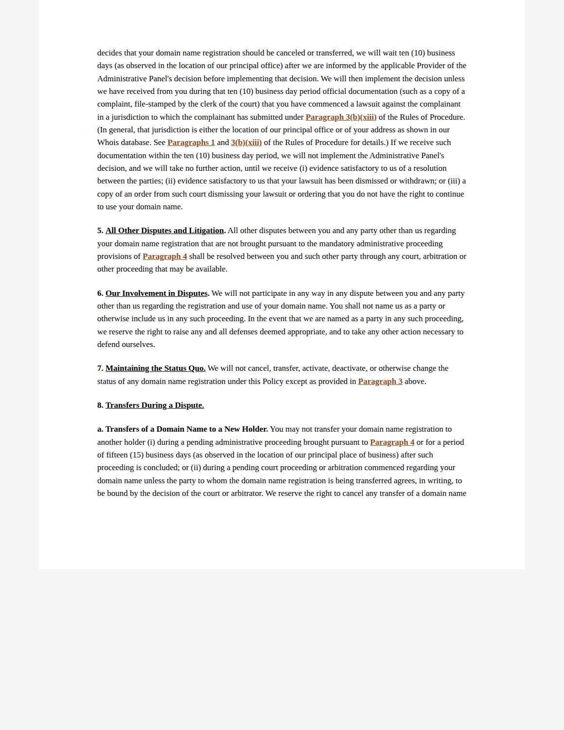decides that your domain name registration should be canceled or transferred, we will wait ten (10) business days (as observed in the location of our principal office) after we are informed by the applicable Provider of the Administrative Panel's decision before implementing that decision. We will then implement the decision unless we have received from you during that ten (10) business day period official documentation (such as a copy of a complaint, file-stamped by the clerk of the court) that you have commenced a lawsuit against the complainant in a jurisdiction to which the complainant has submitted under Paragraph 3(b)(xiii) of the Rules of Procedure. (In general, that jurisdiction is either the location of our principal office or of your address as shown in our Whois database. See Paragraphs 1 and 3(b)(xiii) of the Rules of Procedure for details.) If we receive such documentation within the ten (10) business day period, we will not implement the Administrative Panel's decision, and we will take no further action, until we receive (i) evidence satisfactory to us of a resolution between the parties; (ii) evidence satisfactory to us that your lawsuit has been dismissed or withdrawn; or (iii) a copy of an order from such court dismissing your lawsuit or ordering that you do not have the right to continue to use your domain name.
5. All Other Disputes and Litigation. All other disputes between you and any party other than us regarding your domain name registration that are not brought pursuant to the mandatory administrative proceeding provisions of Paragraph 4 shall be resolved between you and such other party through any court, arbitration or other proceeding that may be available.
6. Our Involvement in Disputes. We will not participate in any way in any dispute between you and any party other than us regarding the registration and use of your domain name. You shall not name us as a party or otherwise include us in any such proceeding. In the event that we are named as a party in any such proceeding, we reserve the right to raise any and all defenses deemed appropriate, and to take any other action necessary to defend ourselves.
7. Maintaining the Status Quo. We will not cancel, transfer, activate, deactivate, or otherwise change the status of any domain name registration under this Policy except as provided in Paragraph 3 above.
8. Transfers During a Dispute.
a. Transfers of a Domain Name to a New Holder. You may not transfer your domain name registration to another holder (i) during a pending administrative proceeding brought pursuant to Paragraph 4 or for a period of fifteen (15) business days (as observed in the location of our principal place of business) after such proceeding is concluded; or (ii) during a pending court proceeding or arbitration commenced regarding your domain name unless the party to whom the domain name registration is being transferred agrees, in writing, to be bound by the decision of the court or arbitrator. We reserve the right to cancel any transfer of a domain name